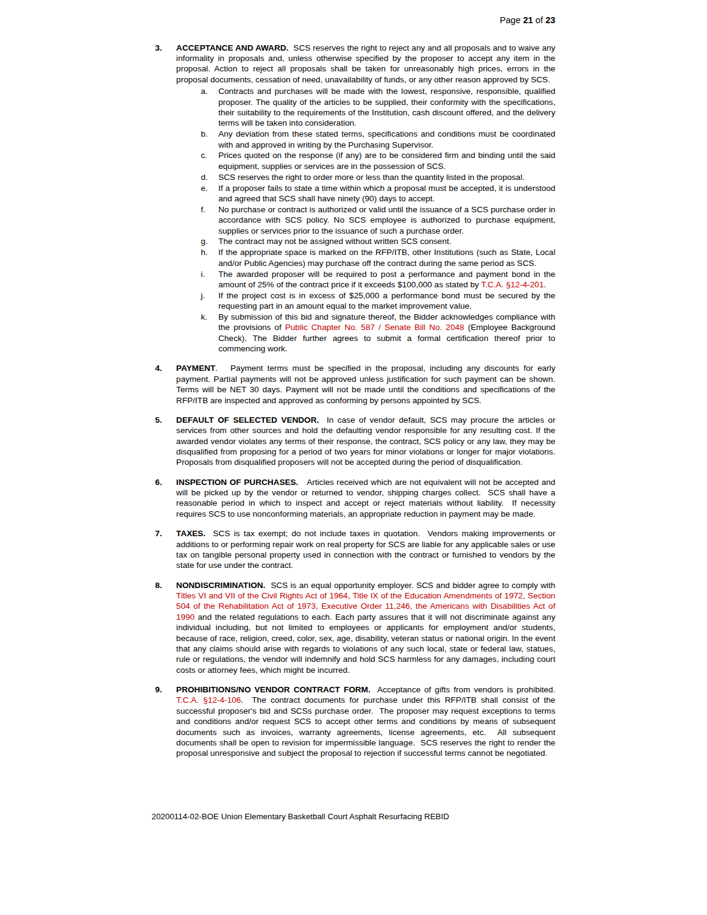Page 21 of 23
ACCEPTANCE AND AWARD. SCS reserves the right to reject any and all proposals and to waive any informality in proposals and, unless otherwise specified by the proposer to accept any item in the proposal. Action to reject all proposals shall be taken for unreasonably high prices, errors in the proposal documents, cessation of need, unavailability of funds, or any other reason approved by SCS.
Contracts and purchases will be made with the lowest, responsive, responsible, qualified proposer. The quality of the articles to be supplied, their conformity with the specifications, their suitability to the requirements of the Institution, cash discount offered, and the delivery terms will be taken into consideration.
Any deviation from these stated terms, specifications and conditions must be coordinated with and approved in writing by the Purchasing Supervisor.
Prices quoted on the response (if any) are to be considered firm and binding until the said equipment, supplies or services are in the possession of SCS.
SCS reserves the right to order more or less than the quantity listed in the proposal.
If a proposer fails to state a time within which a proposal must be accepted, it is understood and agreed that SCS shall have ninety (90) days to accept.
No purchase or contract is authorized or valid until the issuance of a SCS purchase order in accordance with SCS policy. No SCS employee is authorized to purchase equipment, supplies or services prior to the issuance of such a purchase order.
The contract may not be assigned without written SCS consent.
If the appropriate space is marked on the RFP/ITB, other Institutions (such as State, Local and/or Public Agencies) may purchase off the contract during the same period as SCS.
The awarded proposer will be required to post a performance and payment bond in the amount of 25% of the contract price if it exceeds $100,000 as stated by T.C.A. §12-4-201.
If the project cost is in excess of $25,000 a performance bond must be secured by the requesting part in an amount equal to the market improvement value.
By submission of this bid and signature thereof, the Bidder acknowledges compliance with the provisions of Public Chapter No. 587 / Senate Bill No. 2048 (Employee Background Check). The Bidder further agrees to submit a formal certification thereof prior to commencing work.
PAYMENT. Payment terms must be specified in the proposal, including any discounts for early payment. Partial payments will not be approved unless justification for such payment can be shown. Terms will be NET 30 days. Payment will not be made until the conditions and specifications of the RFP/ITB are inspected and approved as conforming by persons appointed by SCS.
DEFAULT OF SELECTED VENDOR. In case of vendor default, SCS may procure the articles or services from other sources and hold the defaulting vendor responsible for any resulting cost. If the awarded vendor violates any terms of their response, the contract, SCS policy or any law, they may be disqualified from proposing for a period of two years for minor violations or longer for major violations. Proposals from disqualified proposers will not be accepted during the period of disqualification.
INSPECTION OF PURCHASES. Articles received which are not equivalent will not be accepted and will be picked up by the vendor or returned to vendor, shipping charges collect. SCS shall have a reasonable period in which to inspect and accept or reject materials without liability. If necessity requires SCS to use nonconforming materials, an appropriate reduction in payment may be made.
TAXES. SCS is tax exempt; do not include taxes in quotation. Vendors making improvements or additions to or performing repair work on real property for SCS are liable for any applicable sales or use tax on tangible personal property used in connection with the contract or furnished to vendors by the state for use under the contract.
NONDISCRIMINATION. SCS is an equal opportunity employer. SCS and bidder agree to comply with Titles VI and VII of the Civil Rights Act of 1964, Title IX of the Education Amendments of 1972, Section 504 of the Rehabilitation Act of 1973, Executive Order 11,246, the Americans with Disabilities Act of 1990 and the related regulations to each. Each party assures that it will not discriminate against any individual including, but not limited to employees or applicants for employment and/or students, because of race, religion, creed, color, sex, age, disability, veteran status or national origin. In the event that any claims should arise with regards to violations of any such local, state or federal law, statues, rule or regulations, the vendor will indemnify and hold SCS harmless for any damages, including court costs or attorney fees, which might be incurred.
PROHIBITIONS/NO VENDOR CONTRACT FORM. Acceptance of gifts from vendors is prohibited. T.C.A. §12-4-106. The contract documents for purchase under this RFP/ITB shall consist of the successful proposer's bid and SCSs purchase order. The proposer may request exceptions to terms and conditions and/or request SCS to accept other terms and conditions by means of subsequent documents such as invoices, warranty agreements, license agreements, etc. All subsequent documents shall be open to revision for impermissible language. SCS reserves the right to render the proposal unresponsive and subject the proposal to rejection if successful terms cannot be negotiated.
20200114-02-BOE Union Elementary Basketball Court Asphalt Resurfacing REBID